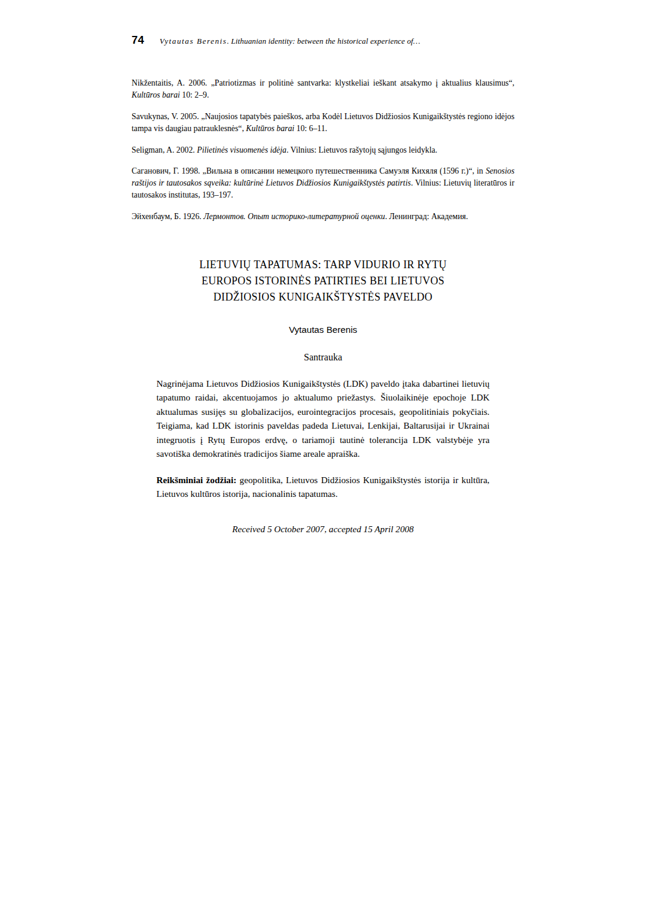74
Vytautas Berenis. Lithuanian identity: between the historical experience of…
Nikžentaitis, A. 2006. „Patriotizmas ir politinė santvarka: klystkeliai ieškant atsakymo į aktualius klausimus“, Kultūros barai 10: 2–9.
Savukynas, V. 2005. „Naujosios tapatybės paieškos, arba Kodėl Lietuvos Didžiosios Kunigaikštystės regiono idėjos tampa vis daugiau patrauklesnės“, Kultūros barai 10: 6–11.
Seligman, A. 2002. Pilietinės visuomenės idėja. Vilnius: Lietuvos rašytojų sąjungos leidykla.
Саганович, Г. 1998. „Вильна в описании немецкого путешественника Самуэля Кихяля (1596 г.)“, in Senosios raštijos ir tautosakos sąveika: kultūrinė Lietuvos Didžiosios Kunigaikštystės patirtis. Vilnius: Lietuvių literatūros ir tautosakos institutas, 193–197.
Эйхенбаум, Б. 1926. Лермонтов. Опыт историко-литературной оценки. Ленинград: Академия.
LIETUVIŲ TAPATUMAS: TARP VIDURIO IR RYTŲ
EUROPOS ISTORINĖS PATIRTIES BEI LIETUVOS
DIDŽIOSIOS KUNIGAIKŠTYSTĖS PAVELDO
Vytautas Berenis
Santrauka
Nagrinėjama Lietuvos Didžiosios Kunigaikštystės (LDK) paveldo įtaka dabartinei lietuvių tapatumo raidai, akcentuojamos jo aktualumo priežastys. Šiuolaikinėje epochoje LDK aktualumas susijęs su globalizacijos, eurointegracijos procesais, geopolitiniais pokyčiais. Teigiama, kad LDK istorinis paveldas padeda Lietuvai, Lenkijai, Baltarusijai ir Ukrainai integruotis į Rytų Europos erdvę, o tariamoji tautinė tolerancija LDK valstybėje yra savotiška demokratinės tradicijos šiame areale apraiška.
Reikšminiai žodžiai: geopolitika, Lietuvos Didžiosios Kunigaikštystės istorija ir kultūra, Lietuvos kultūros istorija, nacionalinis tapatumas.
Received 5 October 2007, accepted 15 April 2008